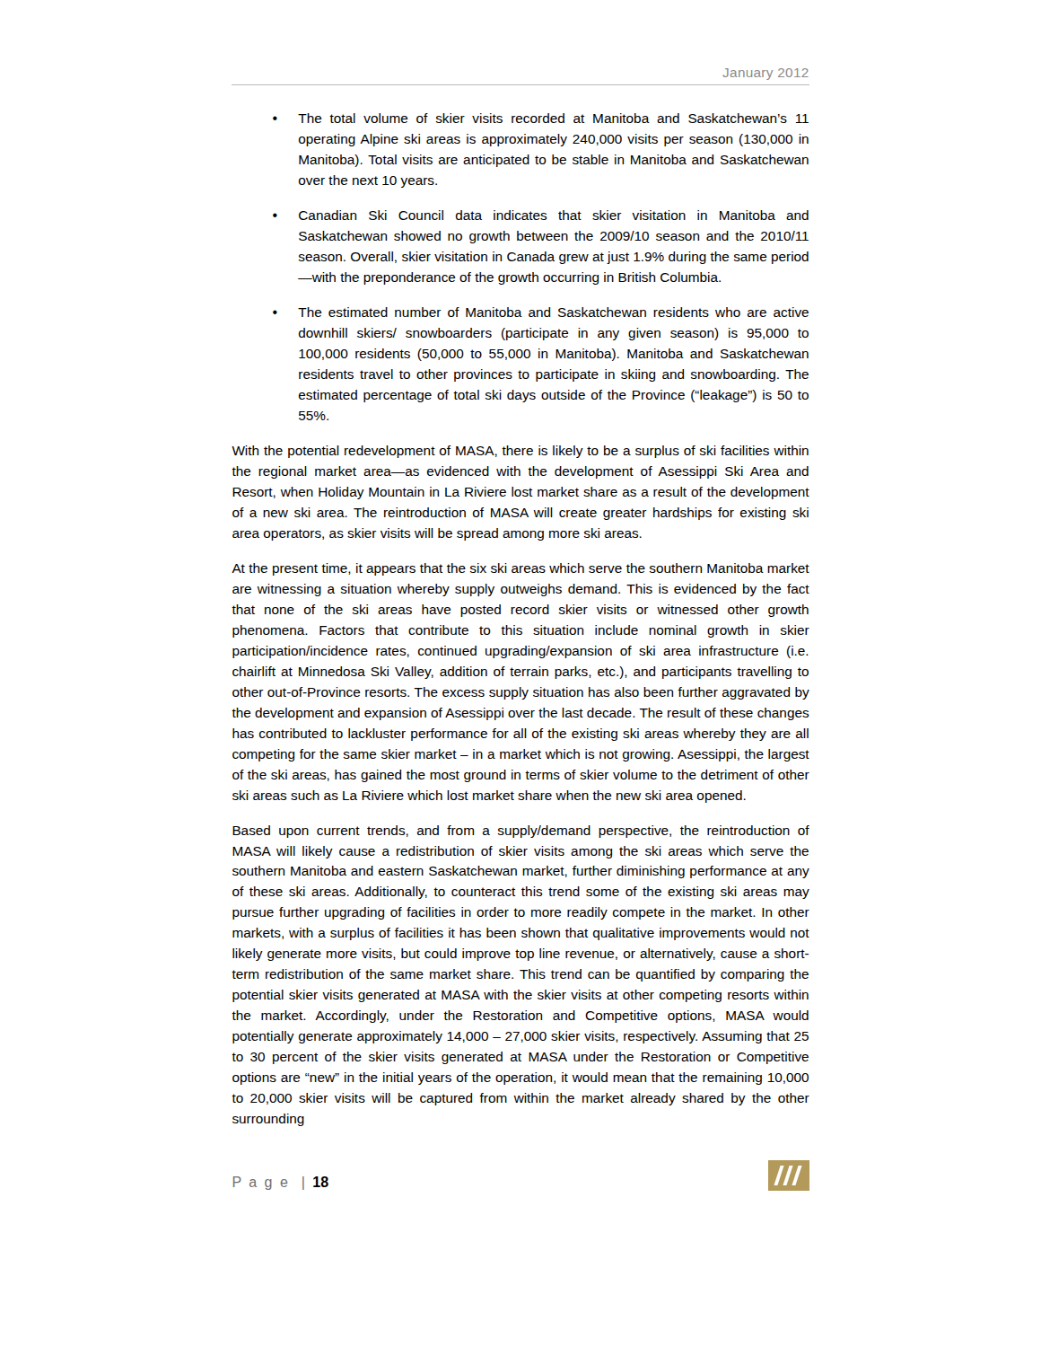January 2012
The total volume of skier visits recorded at Manitoba and Saskatchewan’s 11 operating Alpine ski areas is approximately 240,000 visits per season (130,000 in Manitoba). Total visits are anticipated to be stable in Manitoba and Saskatchewan over the next 10 years.
Canadian Ski Council data indicates that skier visitation in Manitoba and Saskatchewan showed no growth between the 2009/10 season and the 2010/11 season. Overall, skier visitation in Canada grew at just 1.9% during the same period—with the preponderance of the growth occurring in British Columbia.
The estimated number of Manitoba and Saskatchewan residents who are active downhill skiers/ snowboarders (participate in any given season) is 95,000 to 100,000 residents (50,000 to 55,000 in Manitoba). Manitoba and Saskatchewan residents travel to other provinces to participate in skiing and snowboarding. The estimated percentage of total ski days outside of the Province (“leakage”) is 50 to 55%.
With the potential redevelopment of MASA, there is likely to be a surplus of ski facilities within the regional market area—as evidenced with the development of Asessippi Ski Area and Resort, when Holiday Mountain in La Riviere lost market share as a result of the development of a new ski area. The reintroduction of MASA will create greater hardships for existing ski area operators, as skier visits will be spread among more ski areas.
At the present time, it appears that the six ski areas which serve the southern Manitoba market are witnessing a situation whereby supply outweighs demand. This is evidenced by the fact that none of the ski areas have posted record skier visits or witnessed other growth phenomena. Factors that contribute to this situation include nominal growth in skier participation/incidence rates, continued upgrading/expansion of ski area infrastructure (i.e. chairlift at Minnedosa Ski Valley, addition of terrain parks, etc.), and participants travelling to other out-of-Province resorts. The excess supply situation has also been further aggravated by the development and expansion of Asessippi over the last decade. The result of these changes has contributed to lackluster performance for all of the existing ski areas whereby they are all competing for the same skier market – in a market which is not growing. Asessippi, the largest of the ski areas, has gained the most ground in terms of skier volume to the detriment of other ski areas such as La Riviere which lost market share when the new ski area opened.
Based upon current trends, and from a supply/demand perspective, the reintroduction of MASA will likely cause a redistribution of skier visits among the ski areas which serve the southern Manitoba and eastern Saskatchewan market, further diminishing performance at any of these ski areas. Additionally, to counteract this trend some of the existing ski areas may pursue further upgrading of facilities in order to more readily compete in the market. In other markets, with a surplus of facilities it has been shown that qualitative improvements would not likely generate more visits, but could improve top line revenue, or alternatively, cause a short-term redistribution of the same market share. This trend can be quantified by comparing the potential skier visits generated at MASA with the skier visits at other competing resorts within the market. Accordingly, under the Restoration and Competitive options, MASA would potentially generate approximately 14,000 – 27,000 skier visits, respectively. Assuming that 25 to 30 percent of the skier visits generated at MASA under the Restoration or Competitive options are “new” in the initial years of the operation, it would mean that the remaining 10,000 to 20,000 skier visits will be captured from within the market already shared by the other surrounding
P a g e | 18